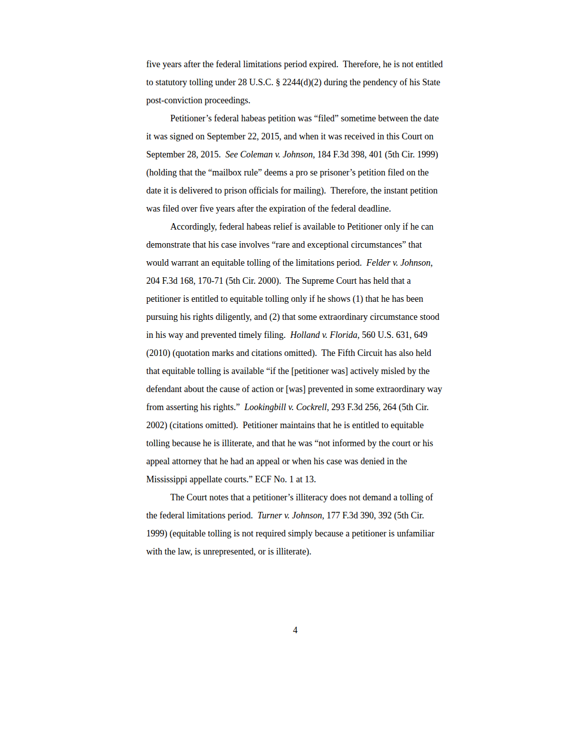five years after the federal limitations period expired. Therefore, he is not entitled to statutory tolling under 28 U.S.C. § 2244(d)(2) during the pendency of his State post-conviction proceedings.
Petitioner’s federal habeas petition was “filed” sometime between the date it was signed on September 22, 2015, and when it was received in this Court on September 28, 2015. See Coleman v. Johnson, 184 F.3d 398, 401 (5th Cir. 1999) (holding that the “mailbox rule” deems a pro se prisoner’s petition filed on the date it is delivered to prison officials for mailing). Therefore, the instant petition was filed over five years after the expiration of the federal deadline.
Accordingly, federal habeas relief is available to Petitioner only if he can demonstrate that his case involves “rare and exceptional circumstances” that would warrant an equitable tolling of the limitations period. Felder v. Johnson, 204 F.3d 168, 170-71 (5th Cir. 2000). The Supreme Court has held that a petitioner is entitled to equitable tolling only if he shows (1) that he has been pursuing his rights diligently, and (2) that some extraordinary circumstance stood in his way and prevented timely filing. Holland v. Florida, 560 U.S. 631, 649 (2010) (quotation marks and citations omitted). The Fifth Circuit has also held that equitable tolling is available “if the [petitioner was] actively misled by the defendant about the cause of action or [was] prevented in some extraordinary way from asserting his rights.” Lookingbill v. Cockrell, 293 F.3d 256, 264 (5th Cir. 2002) (citations omitted). Petitioner maintains that he is entitled to equitable tolling because he is illiterate, and that he was “not informed by the court or his appeal attorney that he had an appeal or when his case was denied in the Mississippi appellate courts.” ECF No. 1 at 13.
The Court notes that a petitioner’s illiteracy does not demand a tolling of the federal limitations period. Turner v. Johnson, 177 F.3d 390, 392 (5th Cir. 1999) (equitable tolling is not required simply because a petitioner is unfamiliar with the law, is unrepresented, or is illiterate).
4